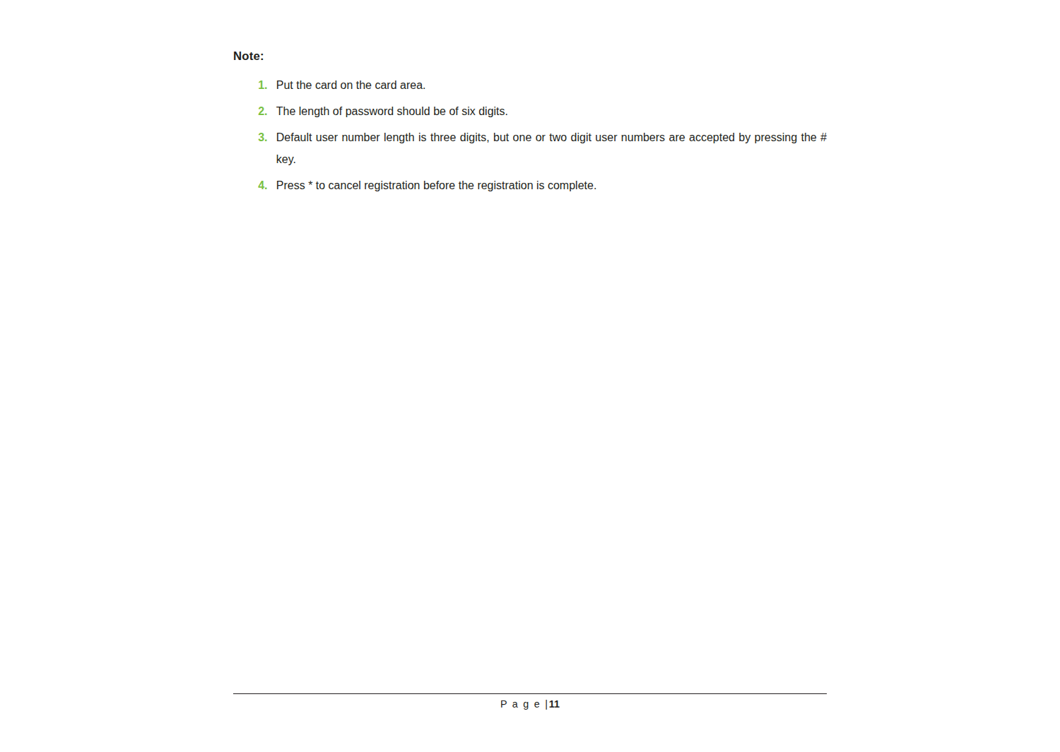Note:
Put the card on the card area.
The length of password should be of six digits.
Default user number length is three digits, but one or two digit user numbers are accepted by pressing the # key.
Press * to cancel registration before the registration is complete.
P a g e |11